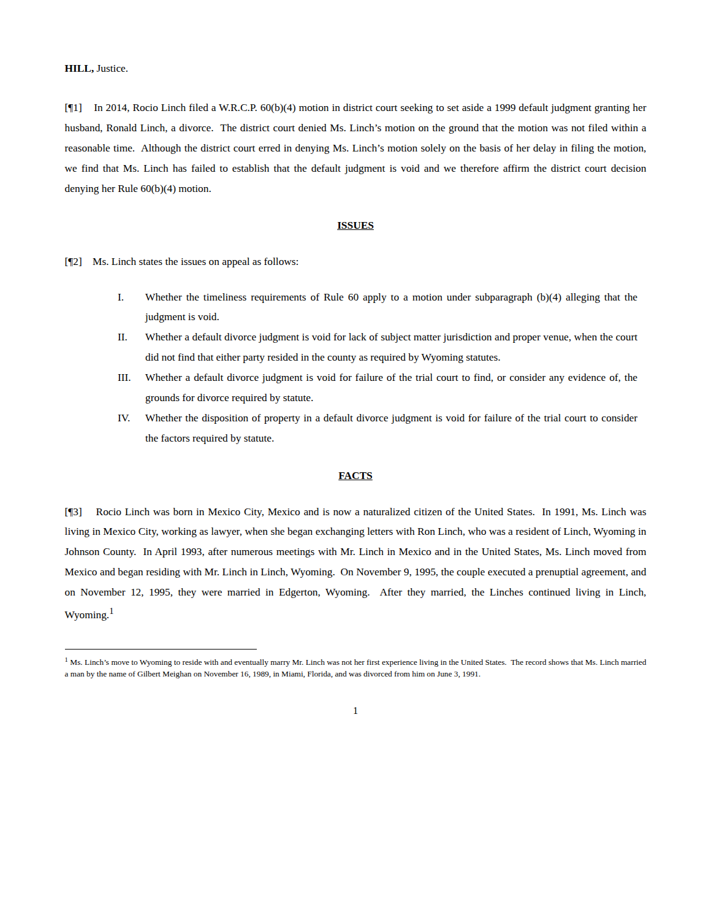HILL, Justice.
[¶1] In 2014, Rocio Linch filed a W.R.C.P. 60(b)(4) motion in district court seeking to set aside a 1999 default judgment granting her husband, Ronald Linch, a divorce. The district court denied Ms. Linch’s motion on the ground that the motion was not filed within a reasonable time. Although the district court erred in denying Ms. Linch’s motion solely on the basis of her delay in filing the motion, we find that Ms. Linch has failed to establish that the default judgment is void and we therefore affirm the district court decision denying her Rule 60(b)(4) motion.
ISSUES
[¶2] Ms. Linch states the issues on appeal as follows:
I.
Whether the timeliness requirements of Rule 60 apply to a motion under subparagraph (b)(4) alleging that the judgment is void.
II.
Whether a default divorce judgment is void for lack of subject matter jurisdiction and proper venue, when the court did not find that either party resided in the county as required by Wyoming statutes.
III.
Whether a default divorce judgment is void for failure of the trial court to find, or consider any evidence of, the grounds for divorce required by statute.
IV.
Whether the disposition of property in a default divorce judgment is void for failure of the trial court to consider the factors required by statute.
FACTS
[¶3] Rocio Linch was born in Mexico City, Mexico and is now a naturalized citizen of the United States. In 1991, Ms. Linch was living in Mexico City, working as lawyer, when she began exchanging letters with Ron Linch, who was a resident of Linch, Wyoming in Johnson County. In April 1993, after numerous meetings with Mr. Linch in Mexico and in the United States, Ms. Linch moved from Mexico and began residing with Mr. Linch in Linch, Wyoming. On November 9, 1995, the couple executed a prenuptial agreement, and on November 12, 1995, they were married in Edgerton, Wyoming. After they married, the Linches continued living in Linch, Wyoming.1
1 Ms. Linch’s move to Wyoming to reside with and eventually marry Mr. Linch was not her first experience living in the United States. The record shows that Ms. Linch married a man by the name of Gilbert Meighan on November 16, 1989, in Miami, Florida, and was divorced from him on June 3, 1991.
1